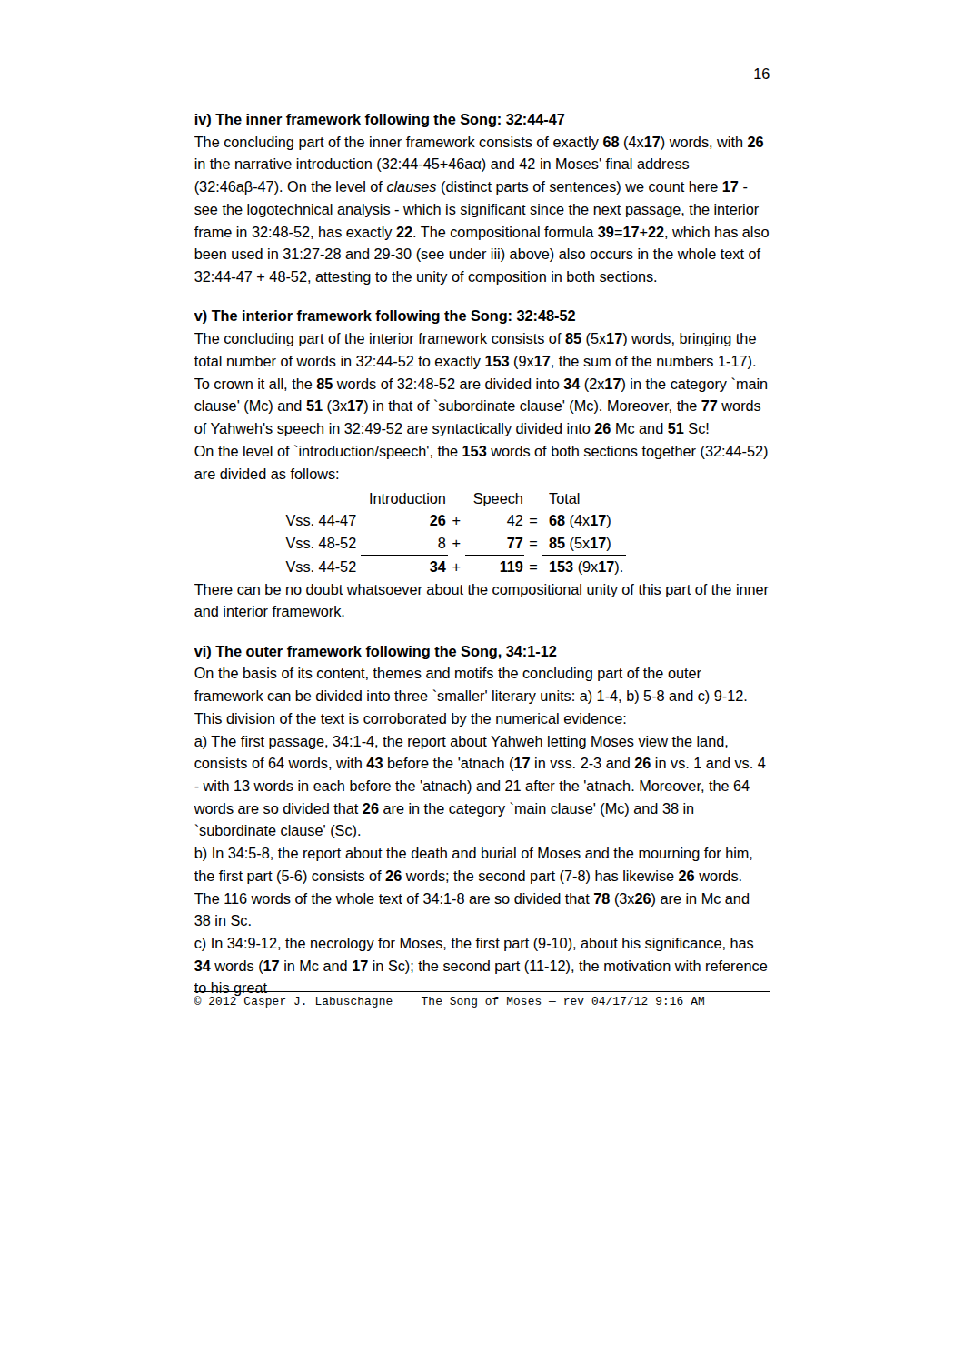16
iv) The inner framework following the Song: 32:44-47
The concluding part of the inner framework consists of exactly 68 (4x17) words, with 26 in the narrative introduction (32:44-45+46aα) and 42 in Moses' final address (32:46aβ-47). On the level of clauses (distinct parts of sentences) we count here 17 - see the logotechnical analysis - which is significant since the next passage, the interior frame in 32:48-52, has exactly 22. The compositional formula 39=17+22, which has also been used in 31:27-28 and 29-30 (see under iii) above) also occurs in the whole text of 32:44-47 + 48-52, attesting to the unity of composition in both sections.
v) The interior framework following the Song: 32:48-52
The concluding part of the interior framework consists of 85 (5x17) words, bringing the total number of words in 32:44-52 to exactly 153 (9x17, the sum of the numbers 1-17). To crown it all, the 85 words of 32:48-52 are divided into 34 (2x17) in the category `main clause' (Mc) and 51 (3x17) in that of `subordinate clause' (Mc). Moreover, the 77 words of Yahweh's speech in 32:49-52 are syntactically divided into 26 Mc and 51 Sc!
On the level of `introduction/speech', the 153 words of both sections together (32:44-52) are divided as follows:
| | Introduction | | Speech | | Total |
| Vss. 44-47 | 26 | + | 42 | = | 68 (4x 17 ) |
| Vss. 48-52 | 8 | + | 77 | = | 85 (5x 17 ) |
| Vss. 44-52 | 34 | + | 119 | = | 153 (9x 17 ). |
There can be no doubt whatsoever about the compositional unity of this part of the inner and interior framework.
vi) The outer framework following the Song, 34:1-12
On the basis of its content, themes and motifs the concluding part of the outer framework can be divided into three `smaller' literary units: a) 1-4, b) 5-8 and c) 9-12. This division of the text is corroborated by the numerical evidence:
a) The first passage, 34:1-4, the report about Yahweh letting Moses view the land, consists of 64 words, with 43 before the 'atnach (17 in vss. 2-3 and 26 in vs. 1 and vs. 4 - with 13 words in each before the 'atnach) and 21 after the 'atnach. Moreover, the 64 words are so divided that 26 are in the category `main clause' (Mc) and 38 in `subordinate clause' (Sc).
b) In 34:5-8, the report about the death and burial of Moses and the mourning for him, the first part (5-6) consists of 26 words; the second part (7-8) has likewise 26 words. The 116 words of the whole text of 34:1-8 are so divided that 78 (3x26) are in Mc and 38 in Sc.
c) In 34:9-12, the necrology for Moses, the first part (9-10), about his significance, has 34 words (17 in Mc and 17 in Sc); the second part (11-12), the motivation with reference to his great
© 2012 Casper J. Labuschagne The Song of Moses — rev 04/17/12 9:16 AM